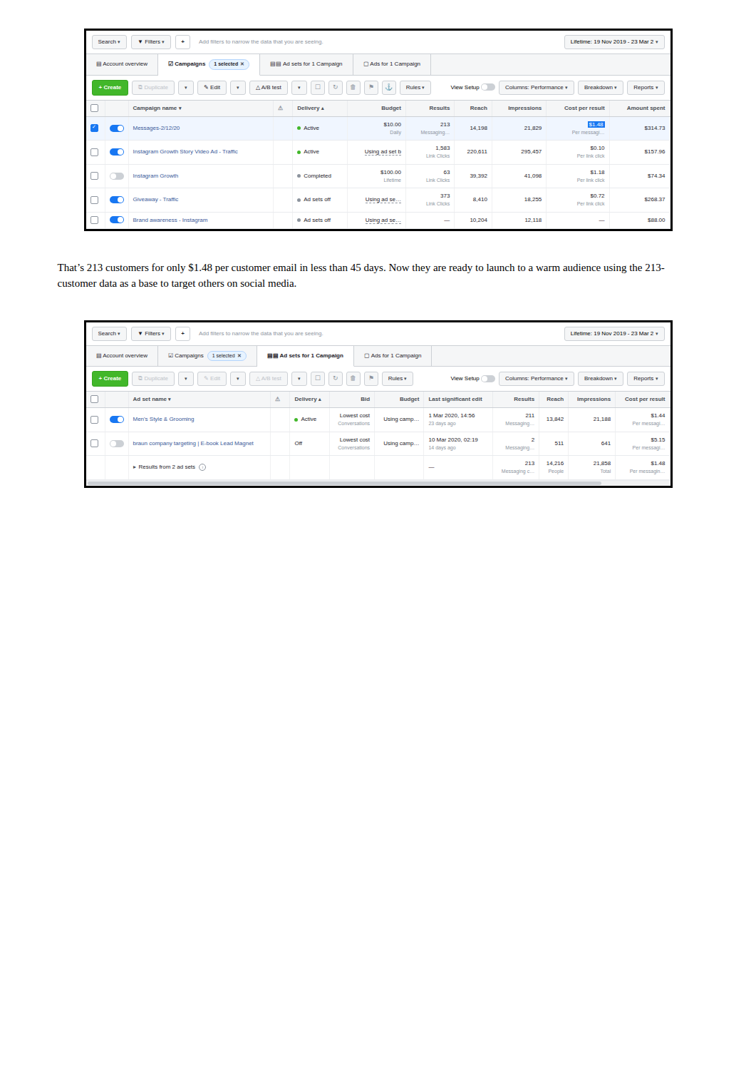Search ▾ ▼ Filters ▾ + Add filters to narrow the data that you are seeing. Lifetime: 19 Nov 2019 - 23 Mar 2 ▾
▤ Account overview
☑ Campaigns 1 selected ✕
▤▤ Ad sets for 1 Campaign
▢ Ads for 1 Campaign
+ Create ⧉ Duplicate ▾ ✎ Edit ▾ △ A/B test ▾ ☐ ↻ 🗑 ⚑ ⚓ Rules ▾ View Setup Columns: Performance ▾ Breakdown ▾ Reports ▾
| | | Campaign name ▾ | ⚠ | Delivery ▴ | Budget | Results | Reach | Impressions | Cost per result | Amount spent |
| --- | --- | --- | --- | --- | --- | --- | --- | --- | --- | --- |
| | | Messages-2/12/20 | | Active | $10.00 Daily | 213 Messaging… | 14,198 | 21,829 | $1.48 Per messagi… | $314.73 |
| | | Instagram Growth Story Video Ad - Traffic | | Active | Using ad set b | 1,583 Link Clicks | 220,611 | 295,457 | $0.10 Per link click | $157.96 |
| | | Instagram Growth | | Completed | $100.00 Lifetime | 63 Link Clicks | 39,392 | 41,098 | $1.18 Per link click | $74.34 |
| | | Giveaway - Traffic | | Ad sets off | Using ad se… | 373 Link Clicks | 8,410 | 18,255 | $0.72 Per link click | $268.37 |
| | | Brand awareness - Instagram | | Ad sets off | Using ad se… | — | 10,204 | 12,118 | — | $88.00 |
That’s 213 customers for only $1.48 per customer email in less than 45 days. Now they are ready to launch to a warm audience using the 213-customer data as a base to target others on social media.
Search ▾ ▼ Filters ▾ + Add filters to narrow the data that you are seeing. Lifetime: 19 Nov 2019 - 23 Mar 2 ▾
▤ Account overview
☑ Campaigns 1 selected ✕
▤▤ Ad sets for 1 Campaign
▢ Ads for 1 Campaign
+ Create ⧉ Duplicate ▾ ✎ Edit ▾ △ A/B test ▾ ☐ ↻ 🗑 ⚑ Rules ▾ View Setup Columns: Performance ▾ Breakdown ▾ Reports ▾
| | | Ad set name ▾ | ⚠ | Delivery ▴ | Bid | Budget | Last significant edit | Results | Reach | Impressions | Cost per result |
| --- | --- | --- | --- | --- | --- | --- | --- | --- | --- | --- | --- |
| | | Men's Style & Grooming | | Active | Lowest cost Conversations | Using camp… | 1 Mar 2020, 14:56 23 days ago | 211 Messaging… | 13,842 | 21,188 | $1.44 Per messagi… |
| | | braun company targeting / E-book Lead Magnet | | Off | Lowest cost Conversations | Using camp… | 10 Mar 2020, 02:19 14 days ago | 2 Messaging… | 511 | 641 | $5.15 Per messagi… |
| | | ▸ Results from 2 ad sets i | | | | | — | 213 Messaging c… | 14,216 People | 21,858 Total | $1.48 Per messagin… |